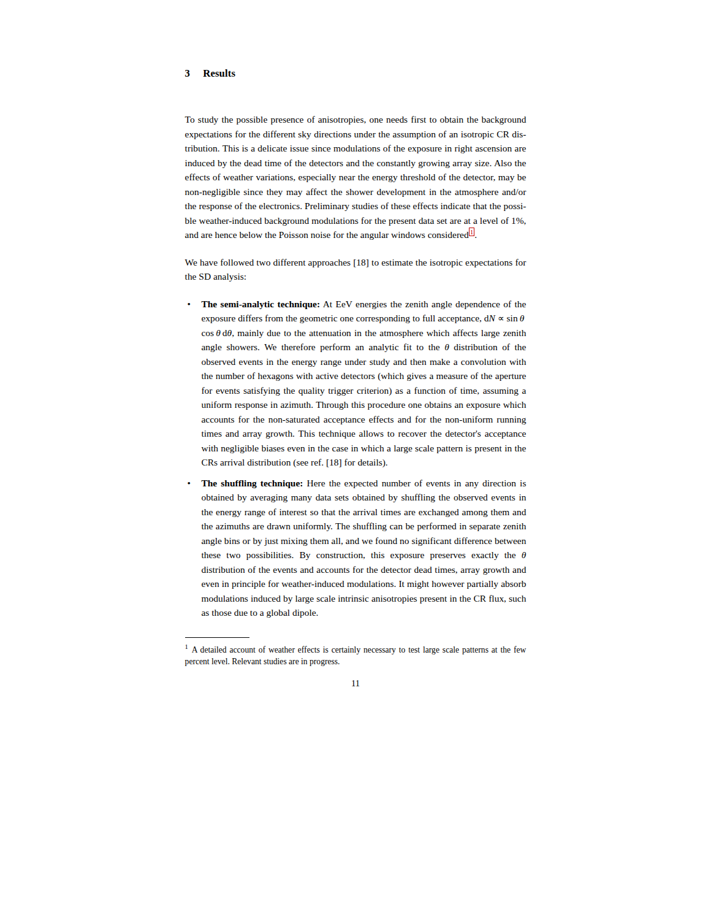3 Results
To study the possible presence of anisotropies, one needs first to obtain the background expectations for the different sky directions under the assumption of an isotropic CR distribution. This is a delicate issue since modulations of the exposure in right ascension are induced by the dead time of the detectors and the constantly growing array size. Also the effects of weather variations, especially near the energy threshold of the detector, may be non-negligible since they may affect the shower development in the atmosphere and/or the response of the electronics. Preliminary studies of these effects indicate that the possible weather-induced background modulations for the present data set are at a level of 1%, and are hence below the Poisson noise for the angular windows considered1.
We have followed two different approaches [18] to estimate the isotropic expectations for the SD analysis:
The semi-analytic technique: At EeV energies the zenith angle dependence of the exposure differs from the geometric one corresponding to full acceptance, dN ∝ sin θ cos θ dθ, mainly due to the attenuation in the atmosphere which affects large zenith angle showers. We therefore perform an analytic fit to the θ distribution of the observed events in the energy range under study and then make a convolution with the number of hexagons with active detectors (which gives a measure of the aperture for events satisfying the quality trigger criterion) as a function of time, assuming a uniform response in azimuth. Through this procedure one obtains an exposure which accounts for the non-saturated acceptance effects and for the non-uniform running times and array growth. This technique allows to recover the detector's acceptance with negligible biases even in the case in which a large scale pattern is present in the CRs arrival distribution (see ref. [18] for details).
The shuffling technique: Here the expected number of events in any direction is obtained by averaging many data sets obtained by shuffling the observed events in the energy range of interest so that the arrival times are exchanged among them and the azimuths are drawn uniformly. The shuffling can be performed in separate zenith angle bins or by just mixing them all, and we found no significant difference between these two possibilities. By construction, this exposure preserves exactly the θ distribution of the events and accounts for the detector dead times, array growth and even in principle for weather-induced modulations. It might however partially absorb modulations induced by large scale intrinsic anisotropies present in the CR flux, such as those due to a global dipole.
1 A detailed account of weather effects is certainly necessary to test large scale patterns at the few percent level. Relevant studies are in progress.
11